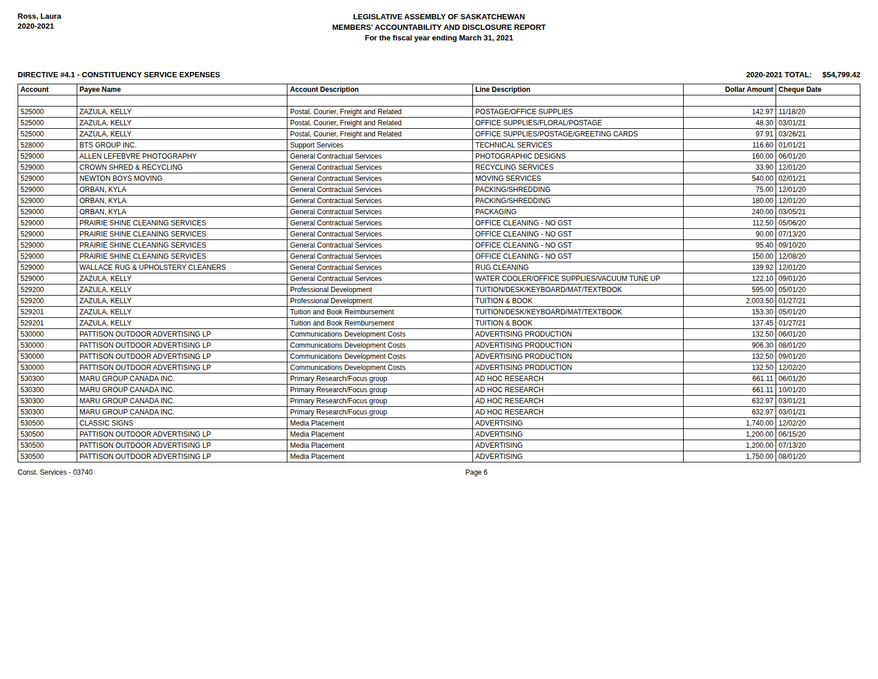Ross, Laura
2020-2021
LEGISLATIVE ASSEMBLY OF SASKATCHEWAN
MEMBERS' ACCOUNTABILITY AND DISCLOSURE REPORT
For the fiscal year ending March 31, 2021
DIRECTIVE #4.1 - CONSTITUENCY SERVICE EXPENSES
2020-2021 TOTAL: $54,799.42
| Account | Payee Name | Account Description | Line Description | Dollar Amount | Cheque Date |
| --- | --- | --- | --- | --- | --- |
| 525000 | ZAZULA, KELLY | Postal, Courier, Freight and Related | POSTAGE/OFFICE SUPPLIES | 142.97 | 11/18/20 |
| 525000 | ZAZULA, KELLY | Postal, Courier, Freight and Related | OFFICE SUPPLIES/FLORAL/POSTAGE | 48.30 | 03/01/21 |
| 525000 | ZAZULA, KELLY | Postal, Courier, Freight and Related | OFFICE SUPPLIES/POSTAGE/GREETING CARDS | 97.91 | 03/26/21 |
| 528000 | BTS GROUP INC. | Support Services | TECHNICAL SERVICES | 116.60 | 01/01/21 |
| 529000 | ALLEN LEFEBVRE PHOTOGRAPHY | General Contractual Services | PHOTOGRAPHIC DESIGNS | 160.00 | 06/01/20 |
| 529000 | CROWN SHRED & RECYCLING | General Contractual Services | RECYCLING SERVICES | 33.90 | 12/01/20 |
| 529000 | NEWTON BOYS MOVING | General Contractual Services | MOVING SERVICES | 540.00 | 02/01/21 |
| 529000 | ORBAN, KYLA | General Contractual Services | PACKING/SHREDDING | 75.00 | 12/01/20 |
| 529000 | ORBAN, KYLA | General Contractual Services | PACKING/SHREDDING | 180.00 | 12/01/20 |
| 529000 | ORBAN, KYLA | General Contractual Services | PACKAGING | 240.00 | 03/05/21 |
| 529000 | PRAIRIE SHINE CLEANING SERVICES | General Contractual Services | OFFICE CLEANING - NO GST | 112.50 | 05/06/20 |
| 529000 | PRAIRIE SHINE CLEANING SERVICES | General Contractual Services | OFFICE CLEANING - NO GST | 90.00 | 07/13/20 |
| 529000 | PRAIRIE SHINE CLEANING SERVICES | General Contractual Services | OFFICE CLEANING - NO GST | 95.40 | 09/10/20 |
| 529000 | PRAIRIE SHINE CLEANING SERVICES | General Contractual Services | OFFICE CLEANING - NO GST | 150.00 | 12/08/20 |
| 529000 | WALLACE RUG & UPHOLSTERY CLEANERS | General Contractual Services | RUG CLEANING | 139.92 | 12/01/20 |
| 529000 | ZAZULA, KELLY | General Contractual Services | WATER COOLER/OFFICE SUPPLIES/VACUUM TUNE UP | 122.10 | 09/01/20 |
| 529200 | ZAZULA, KELLY | Professional Development | TUITION/DESK/KEYBOARD/MAT/TEXTBOOK | 595.00 | 05/01/20 |
| 529200 | ZAZULA, KELLY | Professional Development | TUITION & BOOK | 2,003.50 | 01/27/21 |
| 529201 | ZAZULA, KELLY | Tuition and Book Reimbursement | TUITION/DESK/KEYBOARD/MAT/TEXTBOOK | 153.30 | 05/01/20 |
| 529201 | ZAZULA, KELLY | Tuition and Book Reimbursement | TUITION & BOOK | 137.45 | 01/27/21 |
| 530000 | PATTISON OUTDOOR ADVERTISING LP | Communications Development Costs | ADVERTISING PRODUCTION | 132.50 | 06/01/20 |
| 530000 | PATTISON OUTDOOR ADVERTISING LP | Communications Development Costs | ADVERTISING PRODUCTION | 906.30 | 08/01/20 |
| 530000 | PATTISON OUTDOOR ADVERTISING LP | Communications Development Costs | ADVERTISING PRODUCTION | 132.50 | 09/01/20 |
| 530000 | PATTISON OUTDOOR ADVERTISING LP | Communications Development Costs | ADVERTISING PRODUCTION | 132.50 | 12/02/20 |
| 530300 | MARU GROUP CANADA INC. | Primary Research/Focus group | AD HOC RESEARCH | 661.11 | 06/01/20 |
| 530300 | MARU GROUP CANADA INC. | Primary Research/Focus group | AD HOC RESEARCH | 661.11 | 10/01/20 |
| 530300 | MARU GROUP CANADA INC. | Primary Research/Focus group | AD HOC RESEARCH | 632.97 | 03/01/21 |
| 530300 | MARU GROUP CANADA INC. | Primary Research/Focus group | AD HOC RESEARCH | 632.97 | 03/01/21 |
| 530500 | CLASSIC SIGNS | Media Placement | ADVERTISING | 1,740.00 | 12/02/20 |
| 530500 | PATTISON OUTDOOR ADVERTISING LP | Media Placement | ADVERTISING | 1,200.00 | 06/15/20 |
| 530500 | PATTISON OUTDOOR ADVERTISING LP | Media Placement | ADVERTISING | 1,200.00 | 07/13/20 |
| 530500 | PATTISON OUTDOOR ADVERTISING LP | Media Placement | ADVERTISING | 1,750.00 | 08/01/20 |
Const. Services - 03740
Page 6